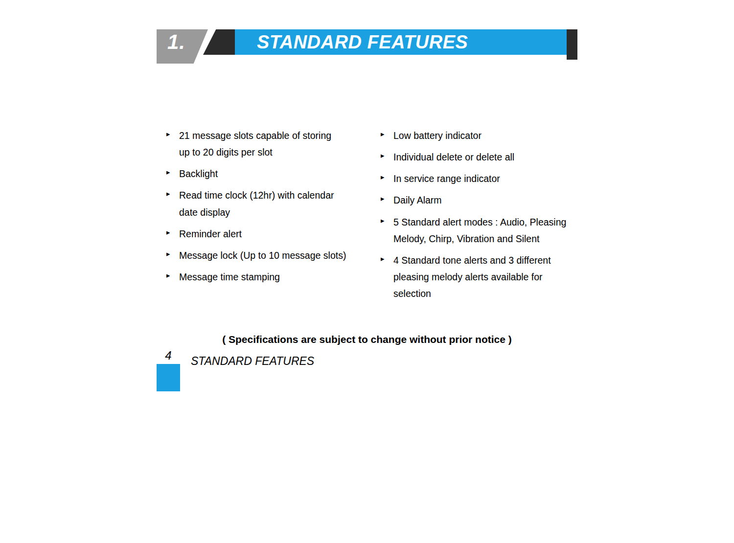1.
STANDARD FEATURES
21 message slots capable of storingup to 20 digits per slot
Backlight
Read time clock (12hr) with calendardate display
Reminder alert
Message lock (Up to 10 message slots)
Message time stamping
Low battery indicator
Individual delete or delete all
In service range indicator
Daily Alarm
5 Standard alert modes : Audio, PleasingMelody, Chirp, Vibration and Silent
4 Standard tone alerts and 3 differentpleasing melody alerts available for selection
( Specifications are subject to change without prior notice )
4
STANDARD FEATURES